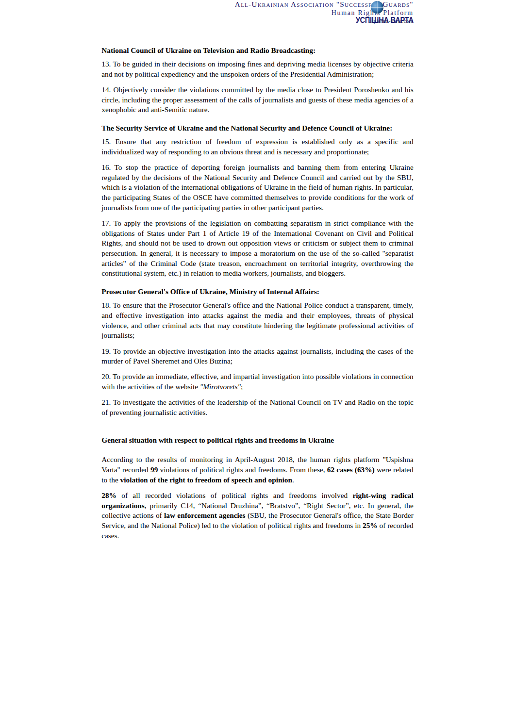All-Ukrainian Association "Successful Guards" Human Rights Platform uspishna-varta.com
УСПІШНА ВАРТА
National Council of Ukraine on Television and Radio Broadcasting:
13. To be guided in their decisions on imposing fines and depriving media licenses by objective criteria and not by political expediency and the unspoken orders of the Presidential Administration;
14. Objectively consider the violations committed by the media close to President Poroshenko and his circle, including the proper assessment of the calls of journalists and guests of these media agencies of a xenophobic and anti-Semitic nature.
The Security Service of Ukraine and the National Security and Defence Council of Ukraine:
15. Ensure that any restriction of freedom of expression is established only as a specific and individualized way of responding to an obvious threat and is necessary and proportionate;
16. To stop the practice of deporting foreign journalists and banning them from entering Ukraine regulated by the decisions of the National Security and Defence Council and carried out by the SBU, which is a violation of the international obligations of Ukraine in the field of human rights. In particular, the participating States of the OSCE have committed themselves to provide conditions for the work of journalists from one of the participating parties in other participant parties.
17. To apply the provisions of the legislation on combatting separatism in strict compliance with the obligations of States under Part 1 of Article 19 of the International Covenant on Civil and Political Rights, and should not be used to drown out opposition views or criticism or subject them to criminal persecution. In general, it is necessary to impose a moratorium on the use of the so-called "separatist articles" of the Criminal Code (state treason, encroachment on territorial integrity, overthrowing the constitutional system, etc.) in relation to media workers, journalists, and bloggers.
Prosecutor General's Office of Ukraine, Ministry of Internal Affairs:
18. To ensure that the Prosecutor General's office and the National Police conduct a transparent, timely, and effective investigation into attacks against the media and their employees, threats of physical violence, and other criminal acts that may constitute hindering the legitimate professional activities of journalists;
19. To provide an objective investigation into the attacks against journalists, including the cases of the murder of Pavel Sheremet and Oles Buzina;
20. To provide an immediate, effective, and impartial investigation into possible violations in connection with the activities of the website "Mirotvorets";
21. To investigate the activities of the leadership of the National Council on TV and Radio on the topic of preventing journalistic activities.
General situation with respect to political rights and freedoms in Ukraine
According to the results of monitoring in April-August 2018, the human rights platform "Uspishna Varta" recorded 99 violations of political rights and freedoms. From these, 62 cases (63%) were related to the violation of the right to freedom of speech and opinion.
28% of all recorded violations of political rights and freedoms involved right-wing radical organizations, primarily C14, “National Druzhina”, “Bratstvo”, “Right Sector”, etc. In general, the collective actions of law enforcement agencies (SBU, the Prosecutor General's office, the State Border Service, and the National Police) led to the violation of political rights and freedoms in 25% of recorded cases.